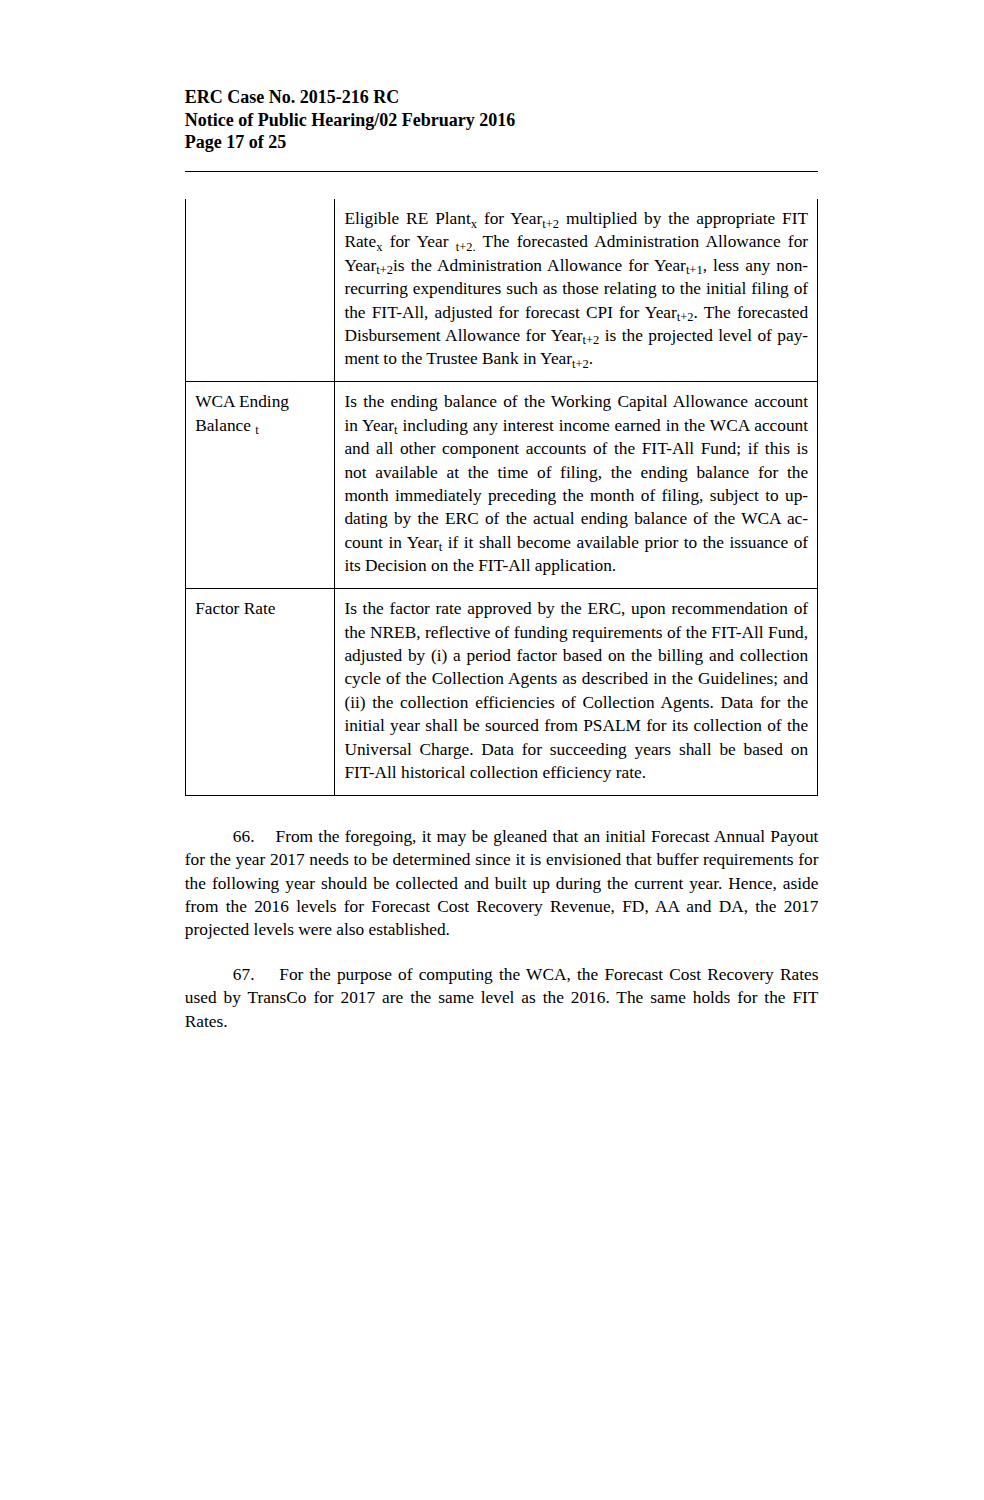ERC Case No. 2015-216 RC Notice of Public Hearing/02 February 2016 Page 17 of 25
| | Eligible RE Plant x for Year t+2 multiplied by the appropriate FIT Rate x for Year t+2. The forecasted Administration Allowance for Year t+2 is the Administration Allowance for Year t+1 , less any non-recurring expenditures such as those relating to the initial filing of the FIT-All, adjusted for forecast CPI for Year t+2 . The forecasted Disbursement Allowance for Year t+2 is the projected level of payment to the Trustee Bank in Year t+2 . |
| WCA Ending Balance t | Is the ending balance of the Working Capital Allowance account in Year t including any interest income earned in the WCA account and all other component accounts of the FIT-All Fund; if this is not available at the time of filing, the ending balance for the month immediately preceding the month of filing, subject to updating by the ERC of the actual ending balance of the WCA account in Year t if it shall become available prior to the issuance of its Decision on the FIT-All application. |
| Factor Rate | Is the factor rate approved by the ERC, upon recommendation of the NREB, reflective of funding requirements of the FIT-All Fund, adjusted by (i) a period factor based on the billing and collection cycle of the Collection Agents as described in the Guidelines; and (ii) the collection efficiencies of Collection Agents. Data for the initial year shall be sourced from PSALM for its collection of the Universal Charge. Data for succeeding years shall be based on FIT-All historical collection efficiency rate. |
66. From the foregoing, it may be gleaned that an initial Forecast Annual Payout for the year 2017 needs to be determined since it is envisioned that buffer requirements for the following year should be collected and built up during the current year. Hence, aside from the 2016 levels for Forecast Cost Recovery Revenue, FD, AA and DA, the 2017 projected levels were also established.
67. For the purpose of computing the WCA, the Forecast Cost Recovery Rates used by TransCo for 2017 are the same level as the 2016. The same holds for the FIT Rates.